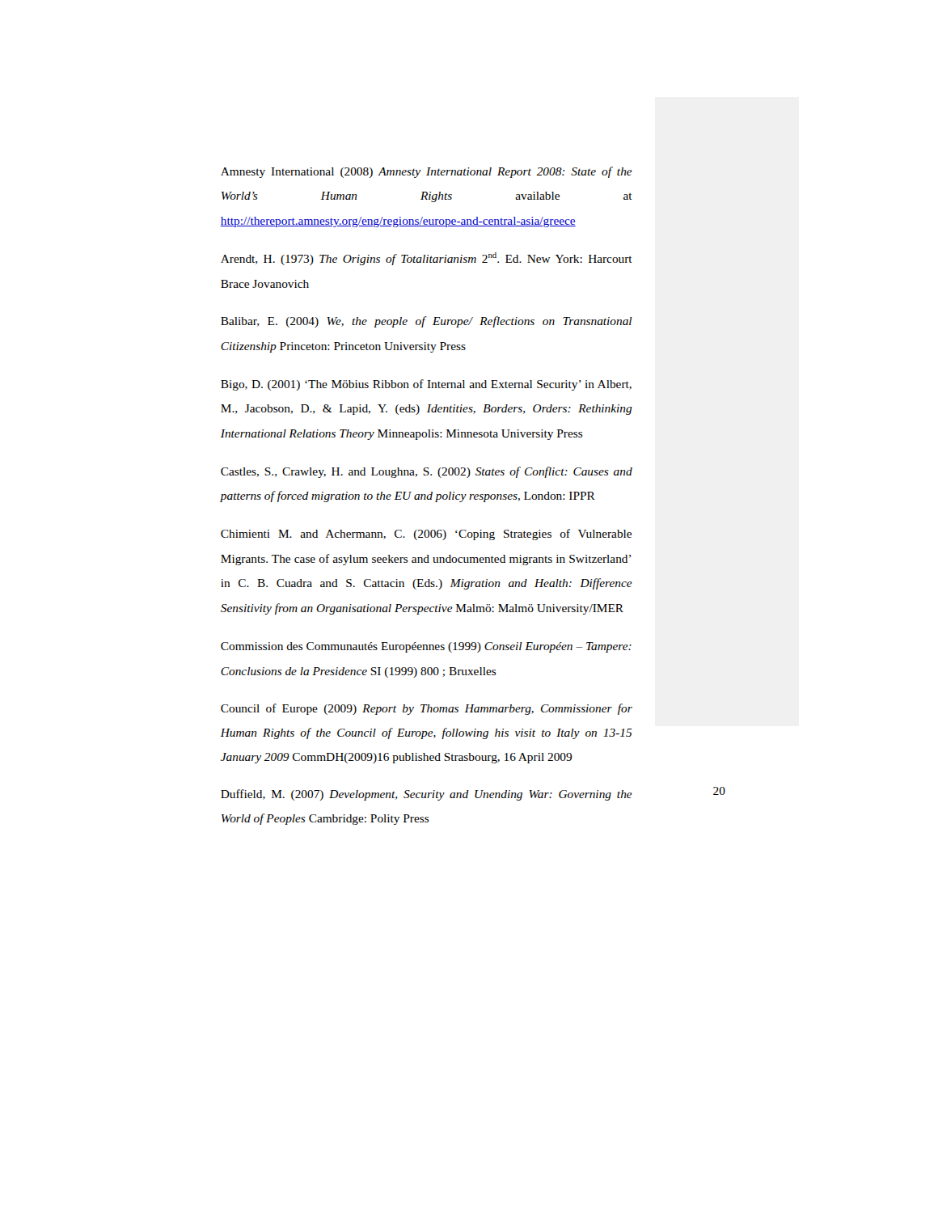Amnesty International (2008) Amnesty International Report 2008: State of the World’s Human Rights available at http://thereport.amnesty.org/eng/regions/europe-and-central-asia/greece
Arendt, H. (1973) The Origins of Totalitarianism 2nd. Ed. New York: Harcourt Brace Jovanovich
Balibar, E. (2004) We, the people of Europe/ Reflections on Transnational Citizenship Princeton: Princeton University Press
Bigo, D. (2001) ‘The Möbius Ribbon of Internal and External Security’ in Albert, M., Jacobson, D., & Lapid, Y. (eds) Identities, Borders, Orders: Rethinking International Relations Theory Minneapolis: Minnesota University Press
Castles, S., Crawley, H. and Loughna, S. (2002) States of Conflict: Causes and patterns of forced migration to the EU and policy responses, London: IPPR
Chimienti M. and Achermann, C. (2006) ‘Coping Strategies of Vulnerable Migrants. The case of asylum seekers and undocumented migrants in Switzerland’ in C. B. Cuadra and S. Cattacin (Eds.) Migration and Health: Difference Sensitivity from an Organisational Perspective Malmö: Malmö University/IMER
Commission des Communautés Européennes (1999) Conseil Européen – Tampere: Conclusions de la Presidence SI (1999) 800 ; Bruxelles
Council of Europe (2009) Report by Thomas Hammarberg, Commissioner for Human Rights of the Council of Europe, following his visit to Italy on 13-15 January 2009 CommDH(2009)16 published Strasbourg, 16 April 2009
Duffield, M. (2007) Development, Security and Unending War: Governing the World of Peoples Cambridge: Polity Press
20